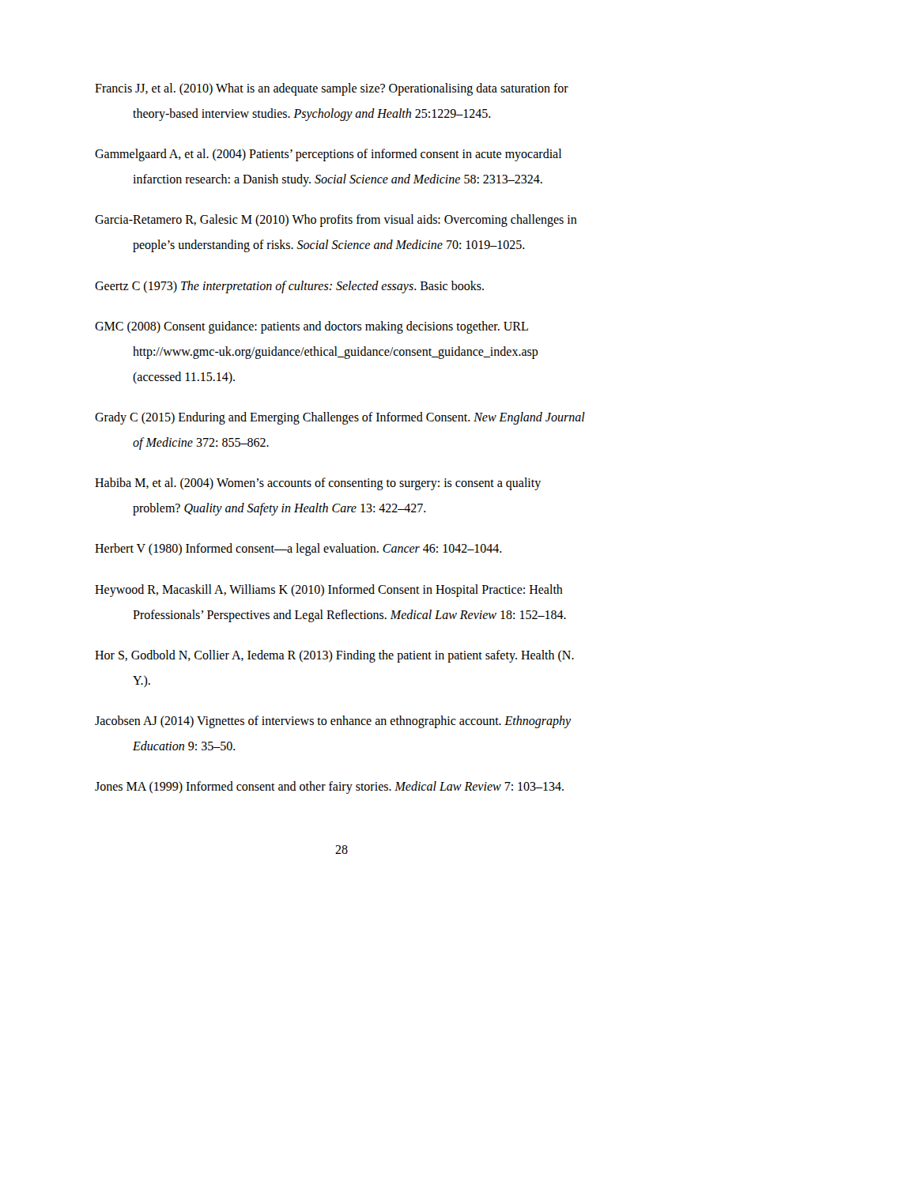Francis JJ, et al. (2010) What is an adequate sample size? Operationalising data saturation for theory-based interview studies. Psychology and Health 25:1229–1245.
Gammelgaard A, et al. (2004) Patients’ perceptions of informed consent in acute myocardial infarction research: a Danish study. Social Science and Medicine 58: 2313–2324.
Garcia-Retamero R, Galesic M (2010) Who profits from visual aids: Overcoming challenges in people’s understanding of risks. Social Science and Medicine 70: 1019–1025.
Geertz C (1973) The interpretation of cultures: Selected essays. Basic books.
GMC (2008) Consent guidance: patients and doctors making decisions together. URL http://www.gmc-uk.org/guidance/ethical_guidance/consent_guidance_index.asp (accessed 11.15.14).
Grady C (2015) Enduring and Emerging Challenges of Informed Consent. New England Journal of Medicine 372: 855–862.
Habiba M, et al. (2004) Women’s accounts of consenting to surgery: is consent a quality problem? Quality and Safety in Health Care 13: 422–427.
Herbert V (1980) Informed consent—a legal evaluation. Cancer 46: 1042–1044.
Heywood R, Macaskill A, Williams K (2010) Informed Consent in Hospital Practice: Health Professionals’ Perspectives and Legal Reflections. Medical Law Review 18: 152–184.
Hor S, Godbold N, Collier A, Iedema R (2013) Finding the patient in patient safety. Health (N. Y.).
Jacobsen AJ (2014) Vignettes of interviews to enhance an ethnographic account. Ethnography Education 9: 35–50.
Jones MA (1999) Informed consent and other fairy stories. Medical Law Review 7: 103–134.
28